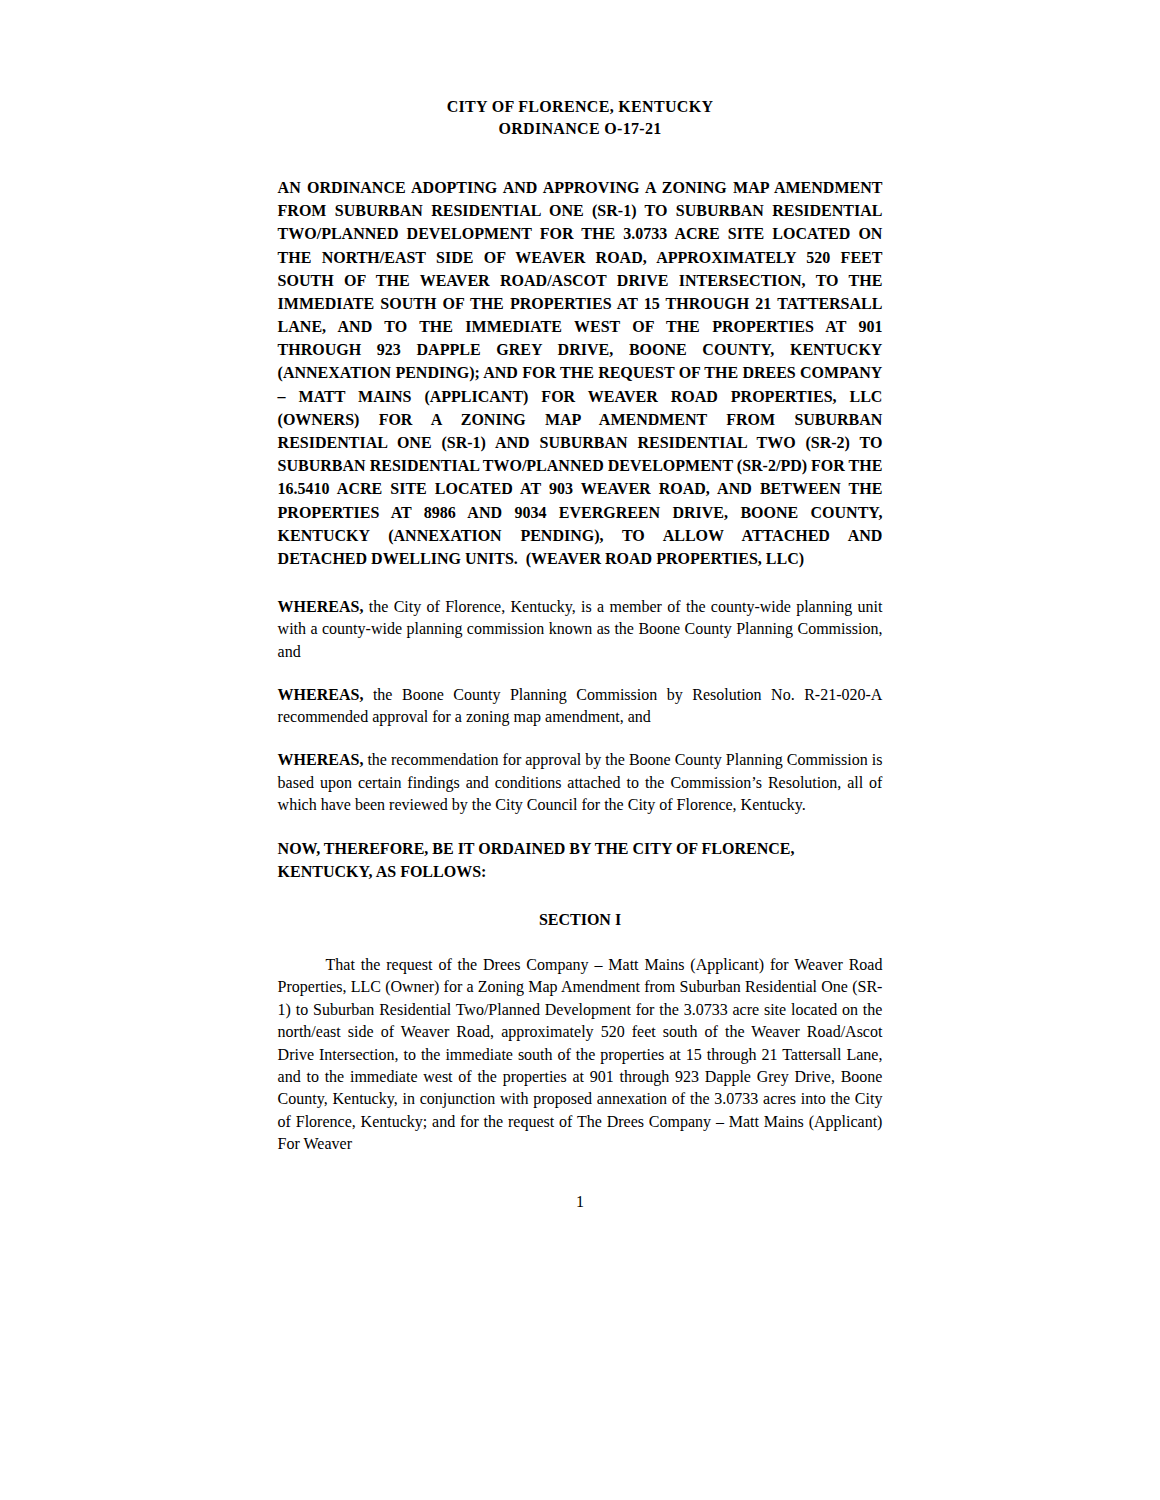CITY OF FLORENCE, KENTUCKY
ORDINANCE O-17-21
AN ORDINANCE ADOPTING AND APPROVING A ZONING MAP AMENDMENT FROM SUBURBAN RESIDENTIAL ONE (SR-1) TO SUBURBAN RESIDENTIAL TWO/PLANNED DEVELOPMENT FOR THE 3.0733 ACRE SITE LOCATED ON THE NORTH/EAST SIDE OF WEAVER ROAD, APPROXIMATELY 520 FEET SOUTH OF THE WEAVER ROAD/ASCOT DRIVE INTERSECTION, TO THE IMMEDIATE SOUTH OF THE PROPERTIES AT 15 THROUGH 21 TATTERSALL LANE, AND TO THE IMMEDIATE WEST OF THE PROPERTIES AT 901 THROUGH 923 DAPPLE GREY DRIVE, BOONE COUNTY, KENTUCKY (ANNEXATION PENDING); AND FOR THE REQUEST OF THE DREES COMPANY – MATT MAINS (APPLICANT) FOR WEAVER ROAD PROPERTIES, LLC (OWNERS) FOR A ZONING MAP AMENDMENT FROM SUBURBAN RESIDENTIAL ONE (SR-1) AND SUBURBAN RESIDENTIAL TWO (SR-2) TO SUBURBAN RESIDENTIAL TWO/PLANNED DEVELOPMENT (SR-2/PD) FOR THE 16.5410 ACRE SITE LOCATED AT 903 WEAVER ROAD, AND BETWEEN THE PROPERTIES AT 8986 AND 9034 EVERGREEN DRIVE, BOONE COUNTY, KENTUCKY (ANNEXATION PENDING), TO ALLOW ATTACHED AND DETACHED DWELLING UNITS. (WEAVER ROAD PROPERTIES, LLC)
WHEREAS, the City of Florence, Kentucky, is a member of the county-wide planning unit with a county-wide planning commission known as the Boone County Planning Commission, and
WHEREAS, the Boone County Planning Commission by Resolution No. R-21-020-A recommended approval for a zoning map amendment, and
WHEREAS, the recommendation for approval by the Boone County Planning Commission is based upon certain findings and conditions attached to the Commission’s Resolution, all of which have been reviewed by the City Council for the City of Florence, Kentucky.
NOW, THEREFORE, BE IT ORDAINED BY THE CITY OF FLORENCE, KENTUCKY, AS FOLLOWS:
SECTION I
That the request of the Drees Company – Matt Mains (Applicant) for Weaver Road Properties, LLC (Owner) for a Zoning Map Amendment from Suburban Residential One (SR-1) to Suburban Residential Two/Planned Development for the 3.0733 acre site located on the north/east side of Weaver Road, approximately 520 feet south of the Weaver Road/Ascot Drive Intersection, to the immediate south of the properties at 15 through 21 Tattersall Lane, and to the immediate west of the properties at 901 through 923 Dapple Grey Drive, Boone County, Kentucky, in conjunction with proposed annexation of the 3.0733 acres into the City of Florence, Kentucky; and for the request of The Drees Company – Matt Mains (Applicant) For Weaver
1